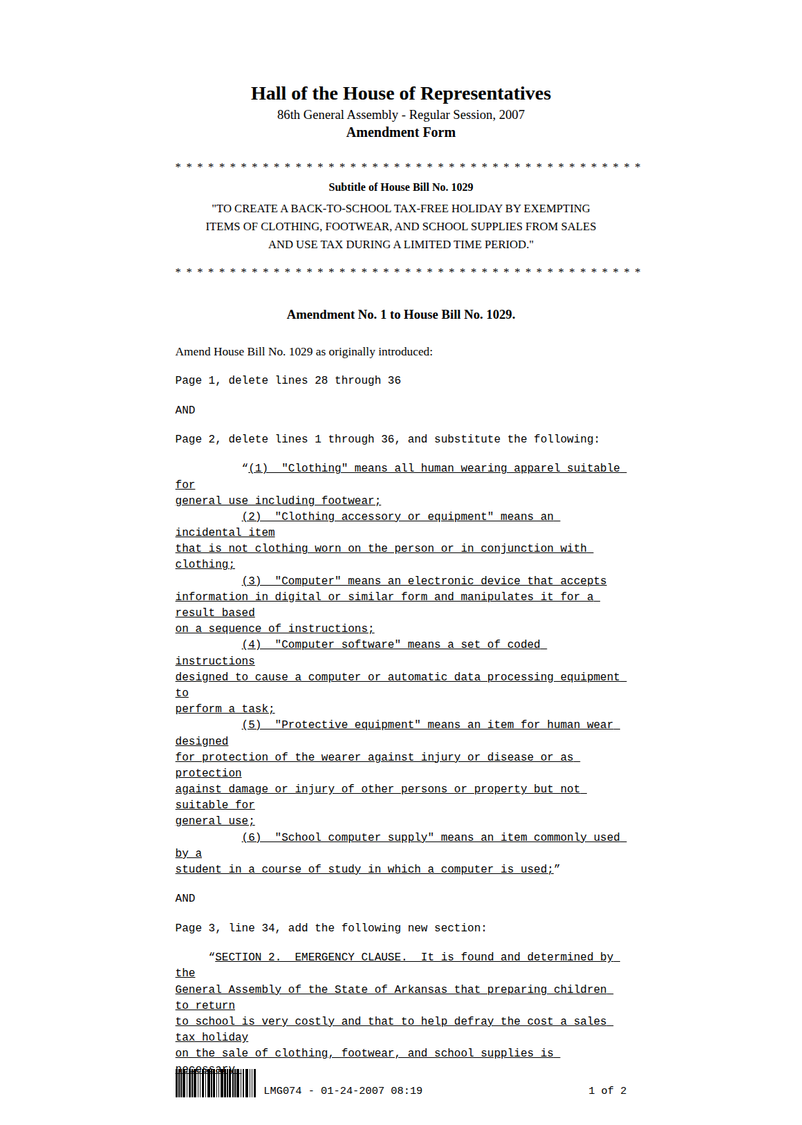Hall of the House of Representatives
86th General Assembly - Regular Session, 2007
Amendment Form
* * * * * * * * * * * * * * * * * * * * * * * * * * * * * * * * * * * * * * * * * * *
Subtitle of House Bill No. 1029
"TO CREATE A BACK-TO-SCHOOL TAX-FREE HOLIDAY BY EXEMPTING ITEMS OF CLOTHING, FOOTWEAR, AND SCHOOL SUPPLIES FROM SALES AND USE TAX DURING A LIMITED TIME PERIOD."
* * * * * * * * * * * * * * * * * * * * * * * * * * * * * * * * * * * * * * * * * * *
Amendment No. 1 to House Bill No. 1029.
Amend House Bill No. 1029 as originally introduced:
Page 1, delete lines 28 through 36
AND
Page 2, delete lines 1 through 36, and substitute the following:
“(1) "Clothing" means all human wearing apparel suitable for general use including footwear; (2) "Clothing accessory or equipment" means an incidental item that is not clothing worn on the person or in conjunction with clothing; (3) "Computer" means an electronic device that accepts information in digital or similar form and manipulates it for a result based on a sequence of instructions; (4) "Computer software" means a set of coded instructions designed to cause a computer or automatic data processing equipment to perform a task; (5) "Protective equipment" means an item for human wear designed for protection of the wearer against injury or disease or as protection against damage or injury of other persons or property but not suitable for general use; (6) "School computer supply" means an item commonly used by a student in a course of study in which a computer is used;”
AND
Page 3, line 34, add the following new section:
“SECTION 2. EMERGENCY CLAUSE. It is found and determined by the General Assembly of the State of Arkansas that preparing children to return to school is very costly and that to help defray the cost a sales tax holiday on the sale of clothing, footwear, and school supplies is necessary.
LMG074 - 01-24-2007 08:19
1 of 2